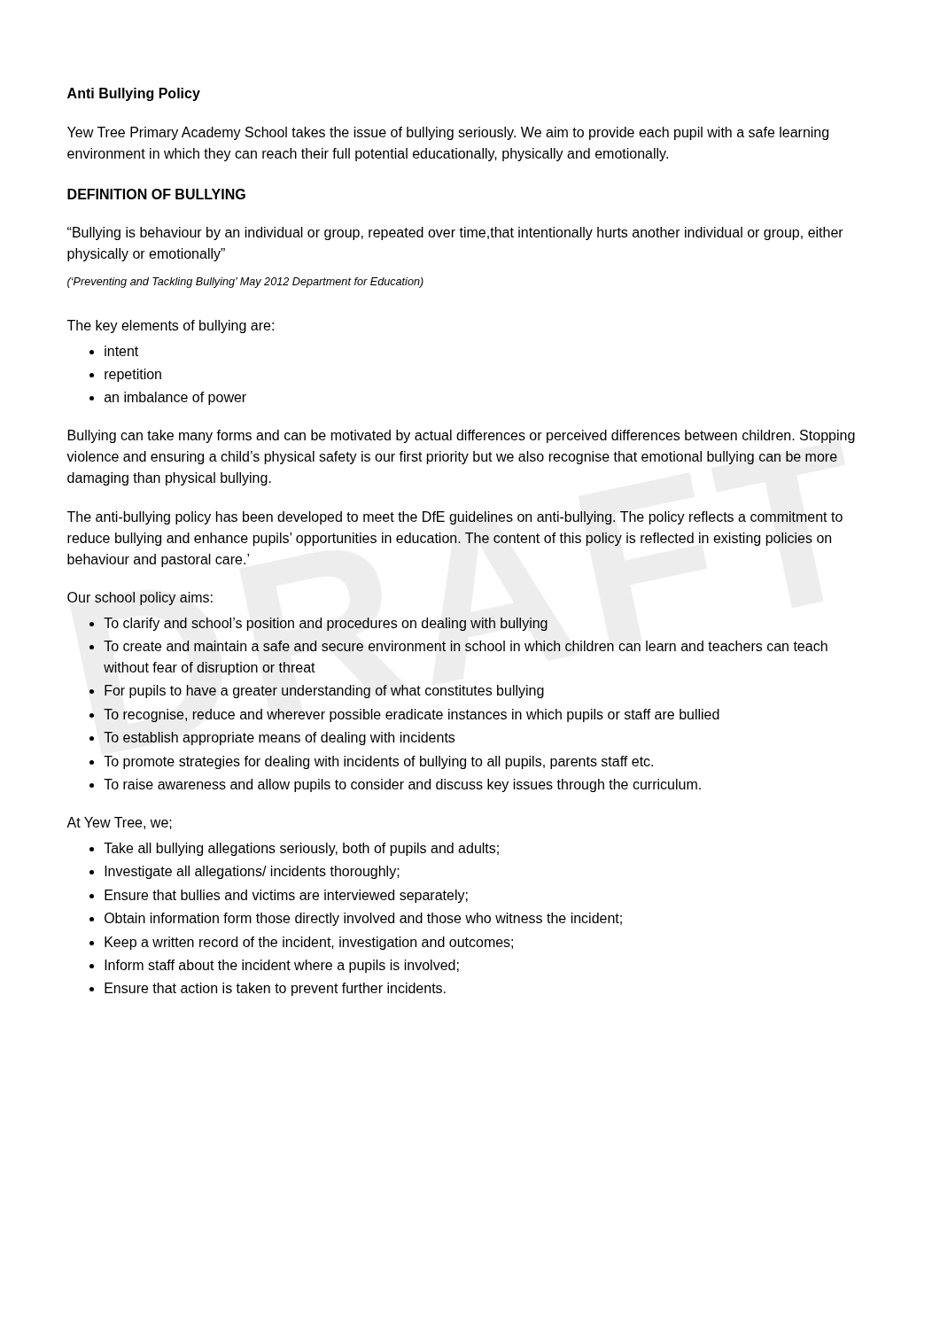DRAFT
Anti Bullying Policy
Yew Tree Primary Academy School takes the issue of bullying seriously. We aim to provide each pupil with a safe learning environment in which they can reach their full potential educationally, physically and emotionally.
DEFINITION OF BULLYING
“Bullying is behaviour by an individual or group, repeated over time,that intentionally hurts another individual or group, either physically or emotionally”
(‘Preventing and Tackling Bullying’ May 2012 Department for Education)
The key elements of bullying are:
intent
repetition
an imbalance of power
Bullying can take many forms and can be motivated by actual differences or perceived differences between children. Stopping violence and ensuring a child’s physical safety is our first priority but we also recognise that emotional bullying can be more damaging than physical bullying.
The anti-bullying policy has been developed to meet the DfE guidelines on anti-bullying. The policy reflects a commitment to reduce bullying and enhance pupils’ opportunities in education. The content of this policy is reflected in existing policies on behaviour and pastoral care.’
Our school policy aims:
To clarify and school’s position and procedures on dealing with bullying
To create and maintain a safe and secure environment in school in which children can learn and teachers can teach without fear of disruption or threat
For pupils to have a greater understanding of what constitutes bullying
To recognise, reduce and wherever possible eradicate instances in which pupils or staff are bullied
To establish appropriate means of dealing with incidents
To promote strategies for dealing with incidents of bullying to all pupils, parents staff etc.
To raise awareness and allow pupils to consider and discuss key issues through the curriculum.
At Yew Tree, we;
Take all bullying allegations seriously, both of pupils and adults;
Investigate all allegations/ incidents thoroughly;
Ensure that bullies and victims are interviewed separately;
Obtain information form those directly involved and those who witness the incident;
Keep a written record of the incident, investigation and outcomes;
Inform staff about the incident where a pupils is involved;
Ensure that action is taken to prevent further incidents.